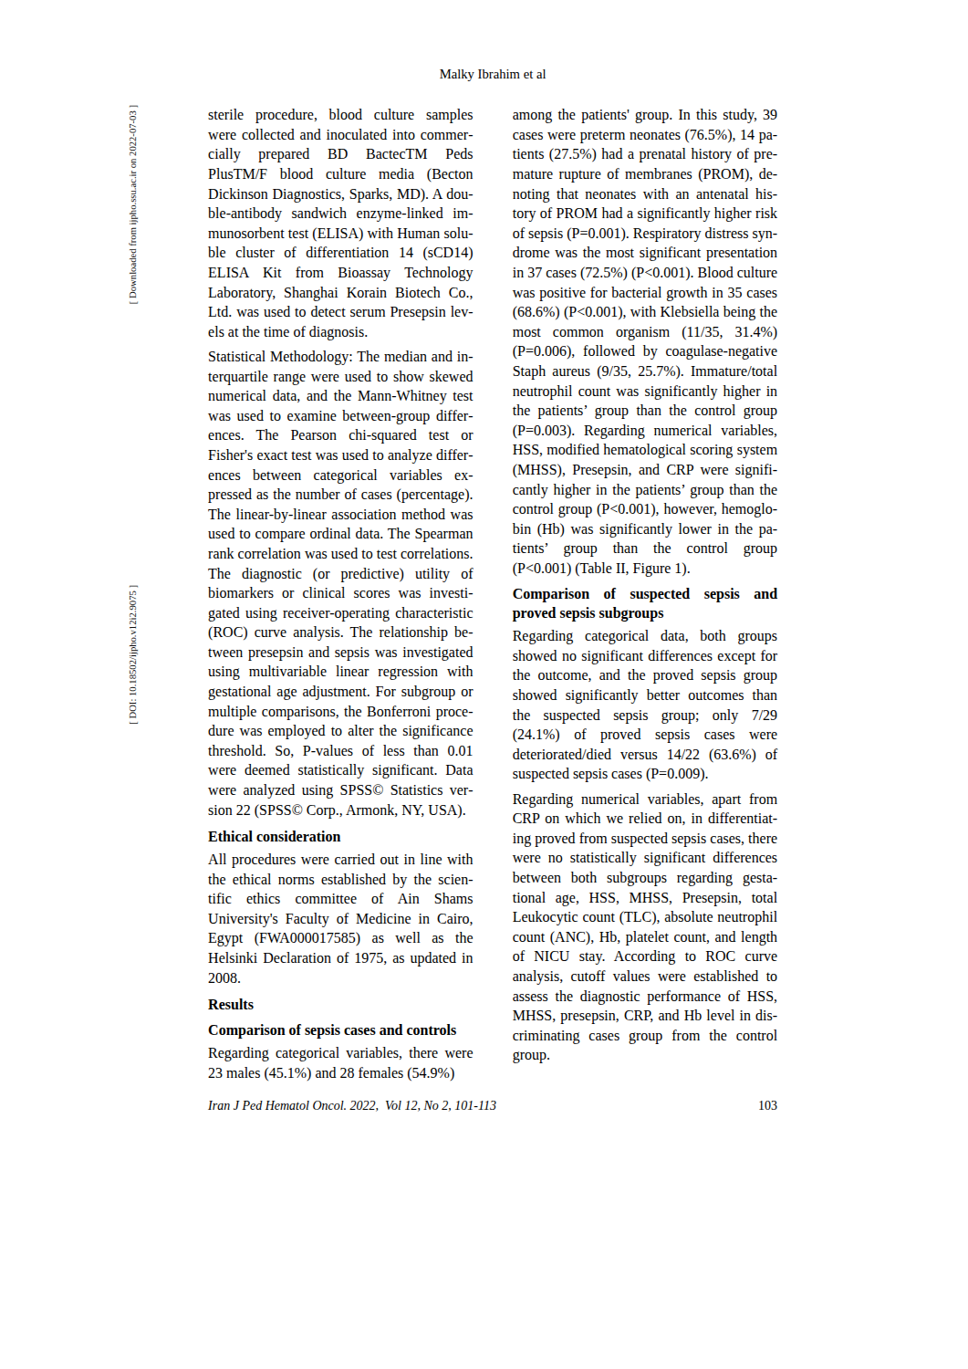[ Downloaded from ijpho.ssu.ac.ir on 2022-07-03 ]
[ DOI: 10.18502/ijpho.v12i2.9075 ]
Malky Ibrahim et al
sterile procedure, blood culture samples were collected and inoculated into commercially prepared BD BactecTM Peds PlusTM/F blood culture media (Becton Dickinson Diagnostics, Sparks, MD). A double-antibody sandwich enzyme-linked immunosorbent test (ELISA) with Human soluble cluster of differentiation 14 (sCD14) ELISA Kit from Bioassay Technology Laboratory, Shanghai Korain Biotech Co., Ltd. was used to detect serum Presepsin levels at the time of diagnosis.
Statistical Methodology: The median and interquartile range were used to show skewed numerical data, and the Mann-Whitney test was used to examine between-group differences. The Pearson chi-squared test or Fisher's exact test was used to analyze differences between categorical variables expressed as the number of cases (percentage). The linear-by-linear association method was used to compare ordinal data. The Spearman rank correlation was used to test correlations. The diagnostic (or predictive) utility of biomarkers or clinical scores was investigated using receiver-operating characteristic (ROC) curve analysis. The relationship between presepsin and sepsis was investigated using multivariable linear regression with gestational age adjustment. For subgroup or multiple comparisons, the Bonferroni procedure was employed to alter the significance threshold. So, P-values of less than 0.01 were deemed statistically significant. Data were analyzed using SPSS© Statistics version 22 (SPSS© Corp., Armonk, NY, USA).
Ethical consideration
All procedures were carried out in line with the ethical norms established by the scientific ethics committee of Ain Shams University's Faculty of Medicine in Cairo, Egypt (FWA000017585) as well as the Helsinki Declaration of 1975, as updated in 2008.
Results
Comparison of sepsis cases and controls
Regarding categorical variables, there were 23 males (45.1%) and 28 females (54.9%)
among the patients' group. In this study, 39 cases were preterm neonates (76.5%), 14 patients (27.5%) had a prenatal history of premature rupture of membranes (PROM), denoting that neonates with an antenatal history of PROM had a significantly higher risk of sepsis (P=0.001). Respiratory distress syndrome was the most significant presentation in 37 cases (72.5%) (P<0.001). Blood culture was positive for bacterial growth in 35 cases (68.6%) (P<0.001), with Klebsiella being the most common organism (11/35, 31.4%) (P=0.006), followed by coagulase-negative Staph aureus (9/35, 25.7%). Immature/total neutrophil count was significantly higher in the patients’ group than the control group (P=0.003). Regarding numerical variables, HSS, modified hematological scoring system (MHSS), Presepsin, and CRP were significantly higher in the patients’ group than the control group (P<0.001), however, hemoglobin (Hb) was significantly lower in the patients’ group than the control group (P<0.001) (Table II, Figure 1).
Comparison of suspected sepsis and proved sepsis subgroups
Regarding categorical data, both groups showed no significant differences except for the outcome, and the proved sepsis group showed significantly better outcomes than the suspected sepsis group; only 7/29 (24.1%) of proved sepsis cases were deteriorated/died versus 14/22 (63.6%) of suspected sepsis cases (P=0.009).
Regarding numerical variables, apart from CRP on which we relied on, in differentiating proved from suspected sepsis cases, there were no statistically significant differences between both subgroups regarding gestational age, HSS, MHSS, Presepsin, total Leukocytic count (TLC), absolute neutrophil count (ANC), Hb, platelet count, and length of NICU stay. According to ROC curve analysis, cutoff values were established to assess the diagnostic performance of HSS, MHSS, presepsin, CRP, and Hb level in discriminating cases group from the control group.
Iran J Ped Hematol Oncol. 2022, Vol 12, No 2, 101-113 103